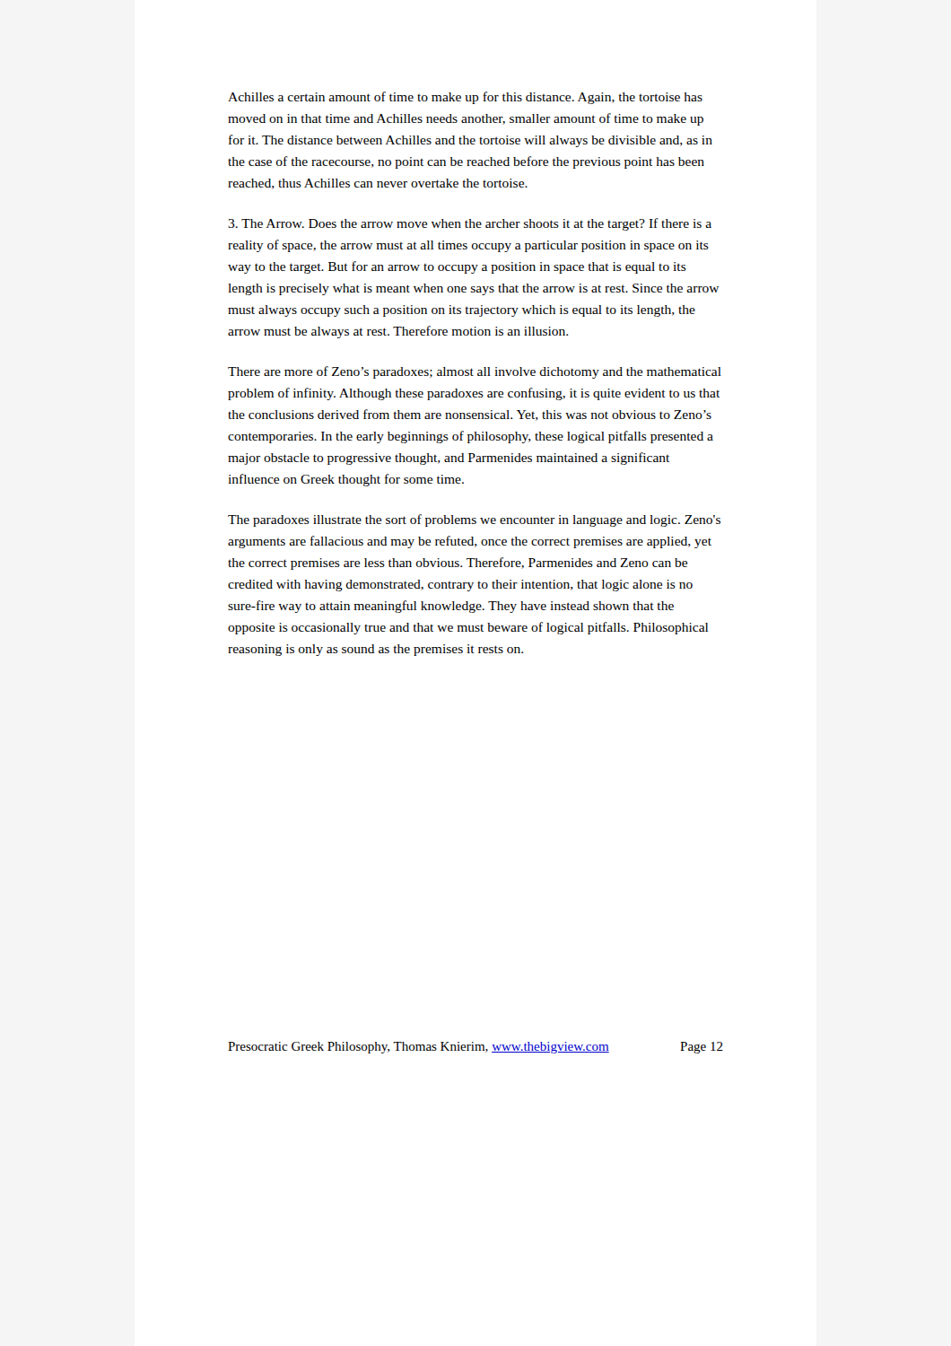Achilles a certain amount of time to make up for this distance. Again, the tortoise has moved on in that time and Achilles needs another, smaller amount of time to make up for it. The distance between Achilles and the tortoise will always be divisible and, as in the case of the racecourse, no point can be reached before the previous point has been reached, thus Achilles can never overtake the tortoise.
3. The Arrow. Does the arrow move when the archer shoots it at the target? If there is a reality of space, the arrow must at all times occupy a particular position in space on its way to the target. But for an arrow to occupy a position in space that is equal to its length is precisely what is meant when one says that the arrow is at rest. Since the arrow must always occupy such a position on its trajectory which is equal to its length, the arrow must be always at rest. Therefore motion is an illusion.
There are more of Zeno’s paradoxes; almost all involve dichotomy and the mathematical problem of infinity. Although these paradoxes are confusing, it is quite evident to us that the conclusions derived from them are nonsensical. Yet, this was not obvious to Zeno’s contemporaries. In the early beginnings of philosophy, these logical pitfalls presented a major obstacle to progressive thought, and Parmenides maintained a significant influence on Greek thought for some time.
The paradoxes illustrate the sort of problems we encounter in language and logic. Zeno's arguments are fallacious and may be refuted, once the correct premises are applied, yet the correct premises are less than obvious. Therefore, Parmenides and Zeno can be credited with having demonstrated, contrary to their intention, that logic alone is no sure-fire way to attain meaningful knowledge. They have instead shown that the opposite is occasionally true and that we must beware of logical pitfalls. Philosophical reasoning is only as sound as the premises it rests on.
Presocratic Greek Philosophy, Thomas Knierim, www.thebigview.com Page 12